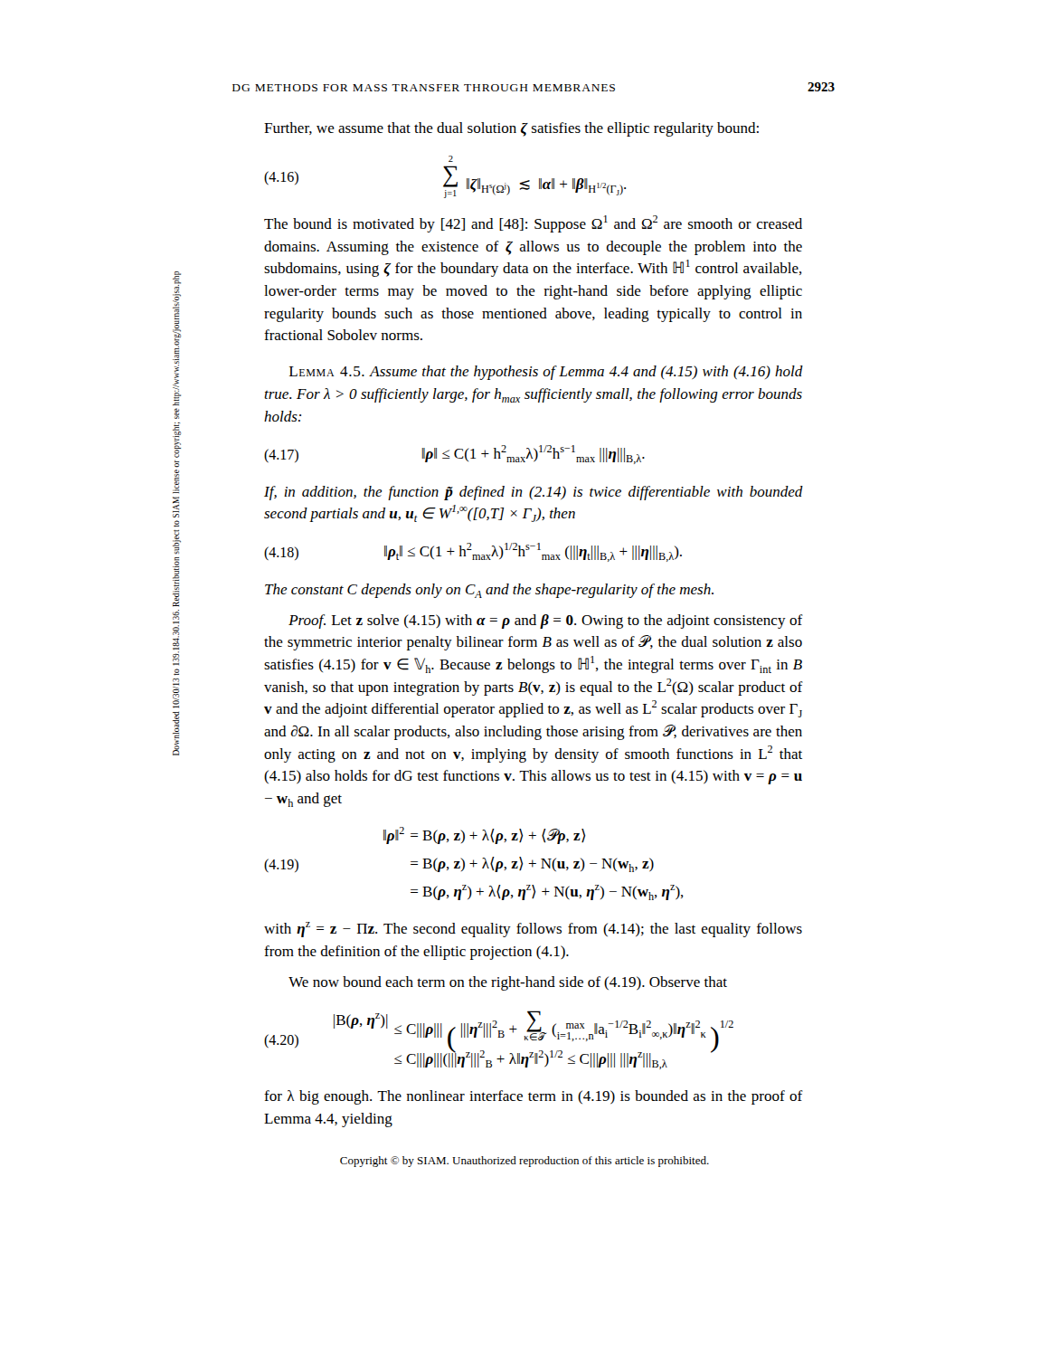Downloaded 10/30/13 to 139.184.30.136. Redistribution subject to SIAM license or copyright; see http://www.siam.org/journals/ojsa.php
DG METHODS FOR MASS TRANSFER THROUGH MEMBRANES 2923
Further, we assume that the dual solution ζ satisfies the elliptic regularity bound:
(4.16)
2∑j=1 ‖ζ‖Hs(Ωj) ≲ ‖α‖ + ‖β‖H1/2(ΓJ).
The bound is motivated by [42] and [48]: Suppose Ω1 and Ω2 are smooth or creased domains. Assuming the existence of ζ allows us to decouple the problem into the subdomains, using ζ for the boundary data on the interface. With ℍ1 control available, lower-order terms may be moved to the right-hand side before applying elliptic regularity bounds such as those mentioned above, leading typically to control in fractional Sobolev norms.
Lemma 4.5. Assume that the hypothesis of Lemma 4.4 and (4.15) with (4.16) hold true. For λ > 0 sufficiently large, for hmax sufficiently small, the following error bounds holds:
(4.17)
‖ρ‖ ≤ C(1 + h2maxλ)1/2hs−1max |||η|||B,λ.
If, in addition, the function p̃ defined in (2.14) is twice differentiable with bounded second partials and u, ut ∈ W1,∞([0,T] × ΓJ), then
(4.18)
‖ρt‖ ≤ C(1 + h2maxλ)1/2hs−1max (|||ηt|||B,λ + |||η|||B,λ).
The constant C depends only on CA and the shape-regularity of the mesh.
Proof. Let z solve (4.15) with α = ρ and β = 0. Owing to the adjoint consistency of the symmetric interior penalty bilinear form B as well as of 𝒫, the dual solution z also satisfies (4.15) for v ∈ 𝕍h. Because z belongs to ℍ1, the integral terms over Γint in B vanish, so that upon integration by parts B(v, z) is equal to the L2(Ω) scalar product of v and the adjoint differential operator applied to z, as well as L2 scalar products over ΓJ and ∂Ω. In all scalar products, also including those arising from 𝒫, derivatives are then only acting on z and not on v, implying by density of smooth functions in L2 that (4.15) also holds for dG test functions v. This allows us to test in (4.15) with v = ρ = u − wh and get
(4.19)
‖ρ‖2
= B(ρ, z) + λ⟨ρ, z⟩ + ⟨𝒫ρ, z⟩
= B(ρ, z) + λ⟨ρ, z⟩ + N(u, z) − N(wh, z)
= B(ρ, ηz) + λ⟨ρ, ηz⟩ + N(u, ηz) − N(wh, ηz),
with ηz = z − Πz. The second equality follows from (4.14); the last equality follows from the definition of the elliptic projection (4.1).
We now bound each term on the right-hand side of (4.19). Observe that
(4.20)
|B(ρ, ηz)|
≤ C|||ρ||| ( |||ηz|||2B + ∑κ∈𝒯 (max
i=1,…,n‖ai−1/2Bi‖2∞,κ)‖ηz‖2κ )1/2
≤ C|||ρ|||(|||ηz|||2B + λ‖ηz‖2)1/2 ≤ C|||ρ||| |||ηz|||B,λ
for λ big enough. The nonlinear interface term in (4.19) is bounded as in the proof of Lemma 4.4, yielding
Copyright © by SIAM. Unauthorized reproduction of this article is prohibited.